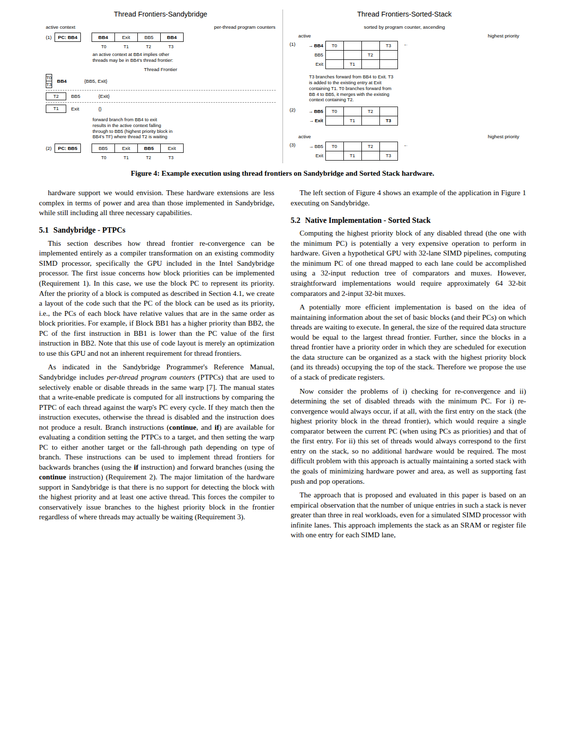Thread Frontiers-Sandybridge
active context
per-thread program counters
(1) PC: BB4 BB4 Exit BB5 BB4
T0 T1 T2 T3
an active context at BB4 implies other
threads may be in BB4's thread frontier:
Thread Frontier
T0
T3 BB4 {BB5, Exit}
T2 BB5 {Exit}
T1 Exit {}
forward branch from BB4 to exit
results in the active context falling
through to BB5 (highest priority block in
BB4's TF) where thread T2 is waiting
(2) PC: BB5 BB5 Exit BB5 Exit
T0 T1 T2 T3
Thread Frontiers-Sorted-Stack
sorted by program counter, ascending
active highest priority
(1)
| BB4 | T0 | | | T3 |
| BB5 | | | T2 | |
| Exit | | T1 | | |
←
T3 branches forward from BB4 to Exit. T3
is added to the existing entry at Exit
containing T1. T0 branches forward from
BB 4 to BB5, it merges with the existing
context containing T2.
(2)
| BB5 | T0 | | T2 | |
| Exit | | T1 | | T3 |
active highest priority
(3)
| BB5 | T0 | | T2 | |
| Exit | | T1 | | T3 |
←
Figure 4: Example execution using thread frontiers on Sandybridge and Sorted Stack hardware.
hardware support we would envision. These hardware extensions are less complex in terms of power and area than those implemented in Sandybridge, while still including all three necessary capabilities.
5.1 Sandybridge - PTPCs
This section describes how thread frontier re-convergence can be implemented entirely as a compiler transformation on an existing commodity SIMD processor, specifically the GPU included in the Intel Sandybridge processor. The first issue concerns how block priorities can be implemented (Requirement 1). In this case, we use the block PC to represent its priority. After the priority of a block is computed as described in Section 4.1, we create a layout of the code such that the PC of the block can be used as its priority, i.e., the PCs of each block have relative values that are in the same order as block priorities. For example, if Block BB1 has a higher priority than BB2, the PC of the first instruction in BB1 is lower than the PC value of the first instruction in BB2. Note that this use of code layout is merely an optimization to use this GPU and not an inherent requirement for thread frontiers.
As indicated in the Sandybridge Programmer's Reference Manual, Sandybridge includes per-thread program counters (PTPCs) that are used to selectively enable or disable threads in the same warp [7]. The manual states that a write-enable predicate is computed for all instructions by comparing the PTPC of each thread against the warp's PC every cycle. If they match then the instruction executes, otherwise the thread is disabled and the instruction does not produce a result. Branch instructions (continue, and if) are available for evaluating a condition setting the PTPCs to a target, and then setting the warp PC to either another target or the fall-through path depending on type of branch. These instructions can be used to implement thread frontiers for backwards branches (using the if instruction) and forward branches (using the continue instruction) (Requirement 2). The major limitation of the hardware support in Sandybridge is that there is no support for detecting the block with the highest priority and at least one active thread. This forces the compiler to conservatively issue branches to the highest priority block in the frontier regardless of where threads may actually be waiting (Requirement 3).
The left section of Figure 4 shows an example of the application in Figure 1 executing on Sandybridge.
5.2 Native Implementation - Sorted Stack
Computing the highest priority block of any disabled thread (the one with the minimum PC) is potentially a very expensive operation to perform in hardware. Given a hypothetical GPU with 32-lane SIMD pipelines, computing the minimum PC of one thread mapped to each lane could be accomplished using a 32-input reduction tree of comparators and muxes. However, straightforward implementations would require approximately 64 32-bit comparators and 2-input 32-bit muxes.
A potentially more efficient implementation is based on the idea of maintaining information about the set of basic blocks (and their PCs) on which threads are waiting to execute. In general, the size of the required data structure would be equal to the largest thread frontier. Further, since the blocks in a thread frontier have a priority order in which they are scheduled for execution the data structure can be organized as a stack with the highest priority block (and its threads) occupying the top of the stack. Therefore we propose the use of a stack of predicate registers.
Now consider the problems of i) checking for re-convergence and ii) determining the set of disabled threads with the minimum PC. For i) re-convergence would always occur, if at all, with the first entry on the stack (the highest priority block in the thread frontier), which would require a single comparator between the current PC (when using PCs as priorities) and that of the first entry. For ii) this set of threads would always correspond to the first entry on the stack, so no additional hardware would be required. The most difficult problem with this approach is actually maintaining a sorted stack with the goals of minimizing hardware power and area, as well as supporting fast push and pop operations.
The approach that is proposed and evaluated in this paper is based on an empirical observation that the number of unique entries in such a stack is never greater than three in real workloads, even for a simulated SIMD processor with infinite lanes. This approach implements the stack as an SRAM or register file with one entry for each SIMD lane,